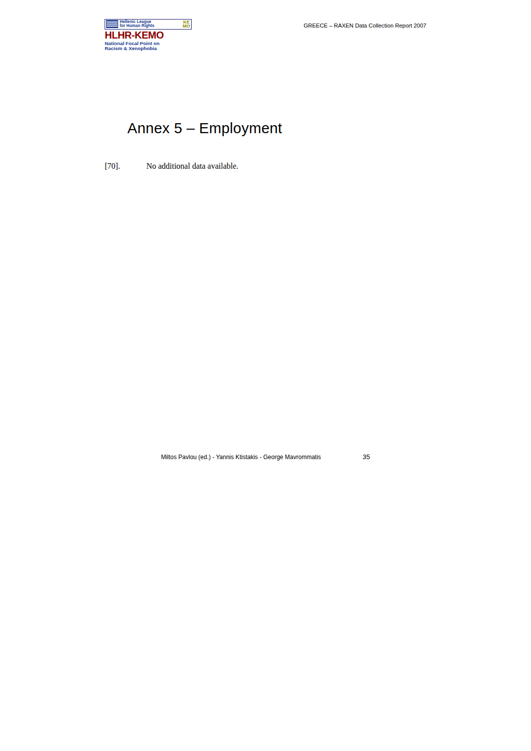Hellenic League for Human Rights
KE
MO
HLHR-KEMO
National Focal Point on Racism & Xenophobia
GREECE – RAXEN Data Collection Report 2007
Annex 5 – Employment
[70].
No additional data available.
Miltos Pavlou (ed.) - Yannis Ktistakis - George Mavrommatis
35